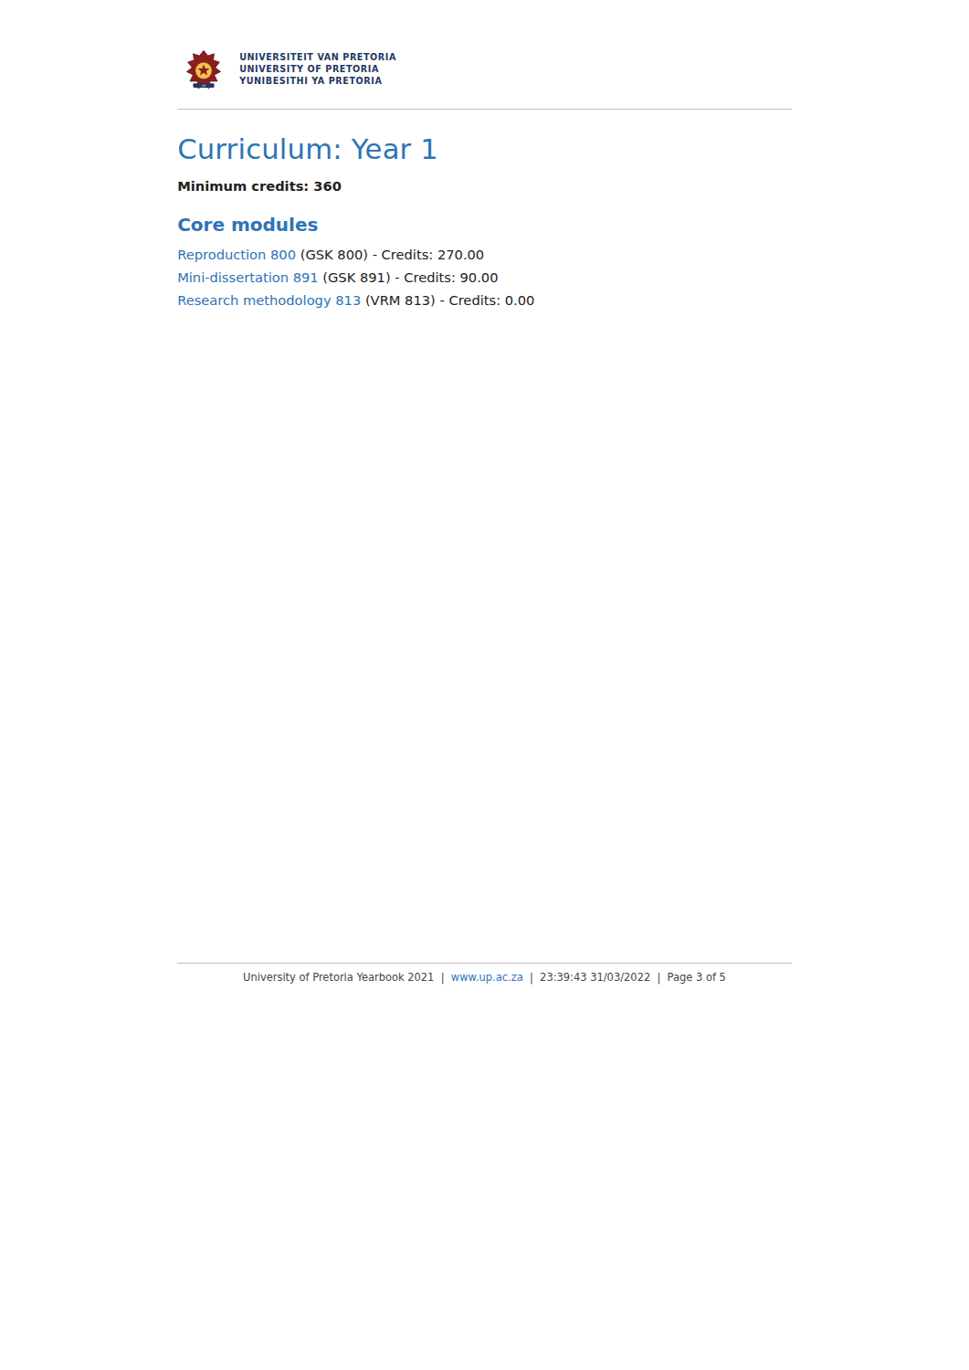UP
Universiteit van Pretoria
University of Pretoria
Yunibesithi ya Pretoria
Curriculum: Year 1
Minimum credits: 360
Core modules
Reproduction 800 (GSK 800) - Credits: 270.00
Mini-dissertation 891 (GSK 891) - Credits: 90.00
Research methodology 813 (VRM 813) - Credits: 0.00
University of Pretoria Yearbook 2021 | www.up.ac.za | 23:39:43 31/03/2022 | Page 3 of 5